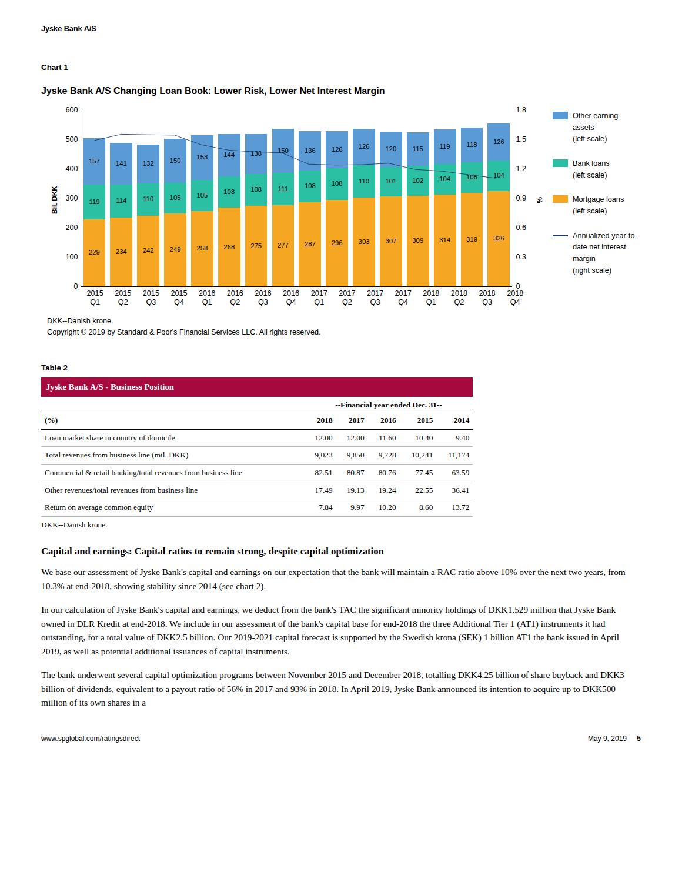Jyske Bank A/S
Chart 1
Jyske Bank A/S Changing Loan Book: Lower Risk, Lower Net Interest Margin
Bil. DKK
600 500 400 300 200 100 0
157
119
229
141
114
234
132
110
242
150
105
249
153
105
258
144
108
268
138
108
275
150
111
277
136
108
287
126
108
296
126
110
303
120
101
307
115
102
309
119
104
314
118
105
319
126
104
326
1.8 1.5 1.2 0.9 0.6 0.3 0
%
Other earning assets
(left scale)
Bank loans
(left scale)
Mortgage loans
(left scale)
Annualized year-to-date net interest margin
(right scale)
2015
Q1
2015
Q2
2015
Q3
2015
Q4
2016
Q1
2016
Q2
2016
Q3
2016
Q4
2017
Q1
2017
Q2
2017
Q3
2017
Q4
2018
Q1
2018
Q2
2018
Q3
2018
Q4
DKK--Danish krone.
Copyright © 2019 by Standard & Poor's Financial Services LLC. All rights reserved.
Table 2
Jyske Bank A/S - Business Position
| | --Financial year ended Dec. 31-- |
| --- | --- |
| (%) | 2018 | 2017 | 2016 | 2015 | 2014 |
| Loan market share in country of domicile | 12.00 | 12.00 | 11.60 | 10.40 | 9.40 |
| Total revenues from business line (mil. DKK) | 9,023 | 9,850 | 9,728 | 10,241 | 11,174 |
| Commercial & retail banking/total revenues from business line | 82.51 | 80.87 | 80.76 | 77.45 | 63.59 |
| Other revenues/total revenues from business line | 17.49 | 19.13 | 19.24 | 22.55 | 36.41 |
| Return on average common equity | 7.84 | 9.97 | 10.20 | 8.60 | 13.72 |
DKK--Danish krone.
Capital and earnings: Capital ratios to remain strong, despite capital optimization
We base our assessment of Jyske Bank's capital and earnings on our expectation that the bank will maintain a RAC ratio above 10% over the next two years, from 10.3% at end-2018, showing stability since 2014 (see chart 2).
In our calculation of Jyske Bank's capital and earnings, we deduct from the bank's TAC the significant minority holdings of DKK1,529 million that Jyske Bank owned in DLR Kredit at end-2018. We include in our assessment of the bank's capital base for end-2018 the three Additional Tier 1 (AT1) instruments it had outstanding, for a total value of DKK2.5 billion. Our 2019-2021 capital forecast is supported by the Swedish krona (SEK) 1 billion AT1 the bank issued in April 2019, as well as potential additional issuances of capital instruments.
The bank underwent several capital optimization programs between November 2015 and December 2018, totalling DKK4.25 billion of share buyback and DKK3 billion of dividends, equivalent to a payout ratio of 56% in 2017 and 93% in 2018. In April 2019, Jyske Bank announced its intention to acquire up to DKK500 million of its own shares in a
www.spglobal.com/ratingsdirect
May 9, 2019 5